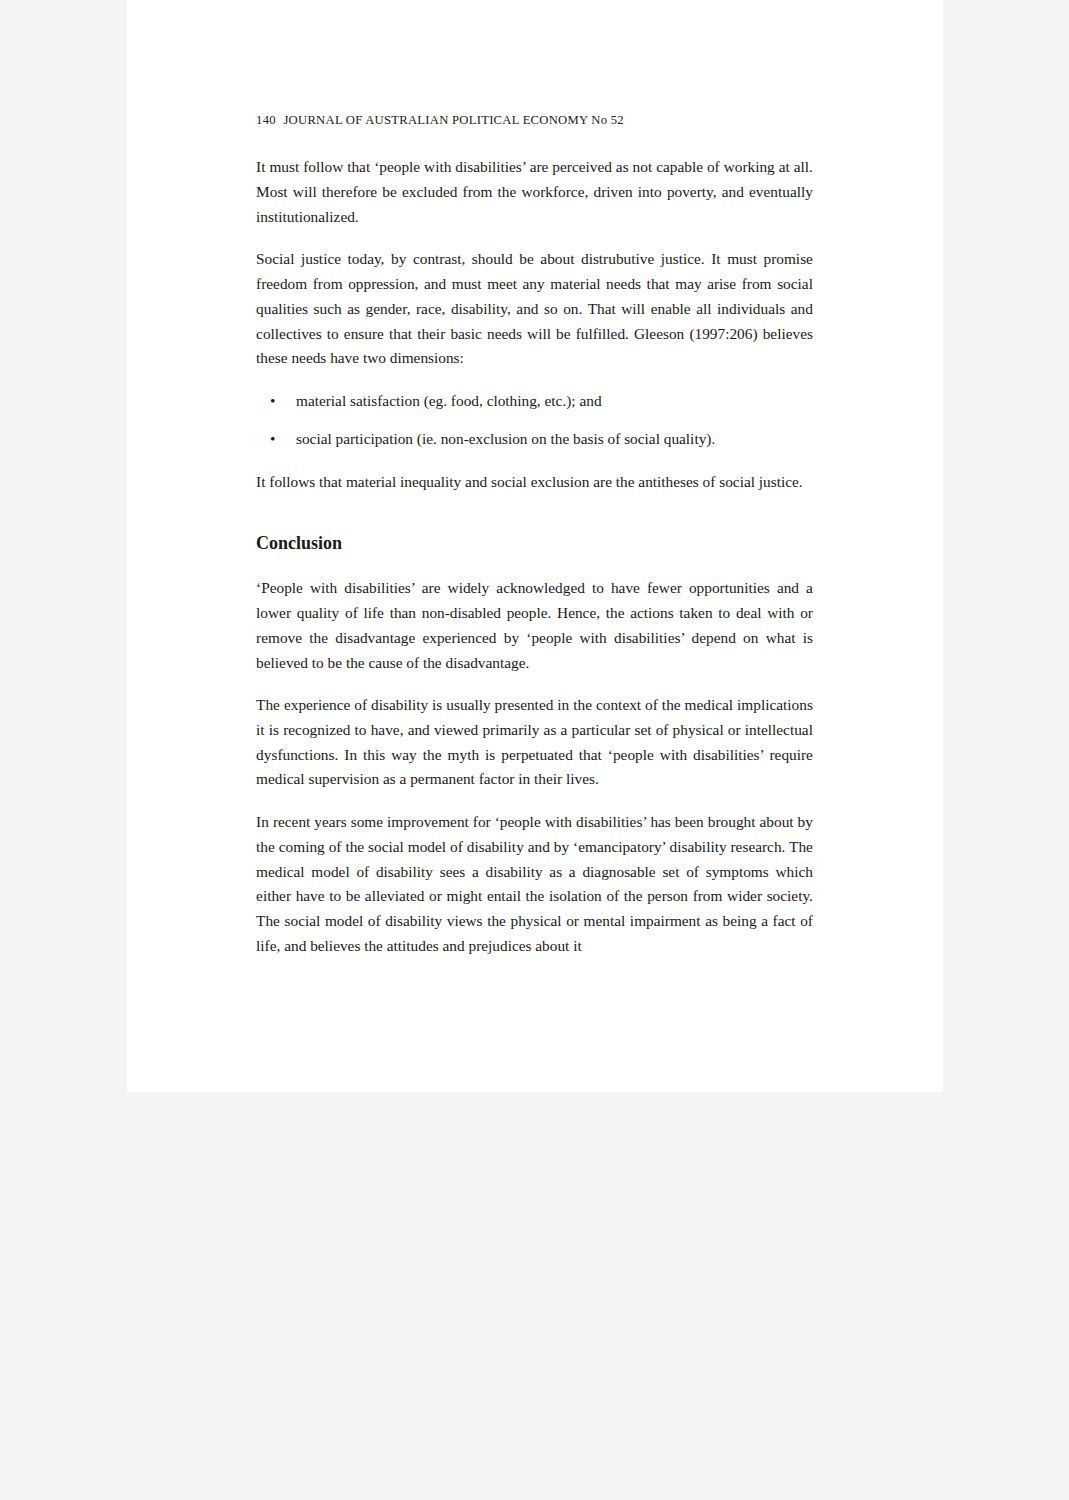140 JOURNAL OF AUSTRALIAN POLITICAL ECONOMY No 52
It must follow that ‘people with disabilities’ are perceived as not capable of working at all. Most will therefore be excluded from the workforce, driven into poverty, and eventually institutionalized.
Social justice today, by contrast, should be about distrubutive justice. It must promise freedom from oppression, and must meet any material needs that may arise from social qualities such as gender, race, disability, and so on. That will enable all individuals and collectives to ensure that their basic needs will be fulfilled. Gleeson (1997:206) believes these needs have two dimensions:
material satisfaction (eg. food, clothing, etc.); and
social participation (ie. non-exclusion on the basis of social quality).
It follows that material inequality and social exclusion are the antitheses of social justice.
Conclusion
‘People with disabilities’ are widely acknowledged to have fewer opportunities and a lower quality of life than non-disabled people. Hence, the actions taken to deal with or remove the disadvantage experienced by ‘people with disabilities’ depend on what is believed to be the cause of the disadvantage.
The experience of disability is usually presented in the context of the medical implications it is recognized to have, and viewed primarily as a particular set of physical or intellectual dysfunctions. In this way the myth is perpetuated that ‘people with disabilities’ require medical supervision as a permanent factor in their lives.
In recent years some improvement for ‘people with disabilities’ has been brought about by the coming of the social model of disability and by ‘emancipatory’ disability research. The medical model of disability sees a disability as a diagnosable set of symptoms which either have to be alleviated or might entail the isolation of the person from wider society. The social model of disability views the physical or mental impairment as being a fact of life, and believes the attitudes and prejudices about it